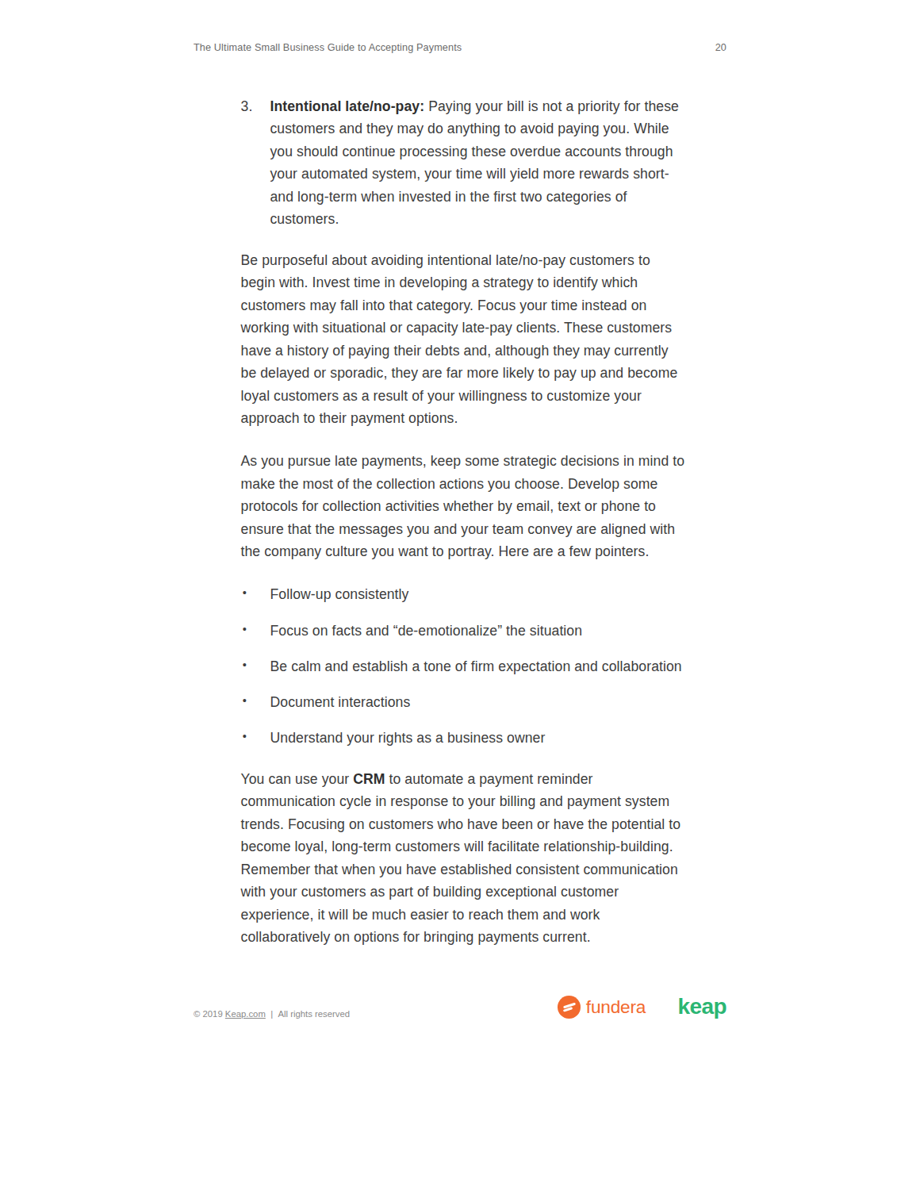The Ultimate Small Business Guide to Accepting Payments 20
3. Intentional late/no-pay: Paying your bill is not a priority for these customers and they may do anything to avoid paying you. While you should continue processing these overdue accounts through your automated system, your time will yield more rewards short- and long-term when invested in the first two categories of customers.
Be purposeful about avoiding intentional late/no-pay customers to begin with. Invest time in developing a strategy to identify which customers may fall into that category. Focus your time instead on working with situational or capacity late-pay clients. These customers have a history of paying their debts and, although they may currently be delayed or sporadic, they are far more likely to pay up and become loyal customers as a result of your willingness to customize your approach to their payment options.
As you pursue late payments, keep some strategic decisions in mind to make the most of the collection actions you choose. Develop some protocols for collection activities whether by email, text or phone to ensure that the messages you and your team convey are aligned with the company culture you want to portray. Here are a few pointers.
Follow-up consistently
Focus on facts and “de-emotionalize” the situation
Be calm and establish a tone of firm expectation and collaboration
Document interactions
Understand your rights as a business owner
You can use your CRM to automate a payment reminder communication cycle in response to your billing and payment system trends. Focusing on customers who have been or have the potential to become loyal, long-term customers will facilitate relationship-building. Remember that when you have established consistent communication with your customers as part of building exceptional customer experience, it will be much easier to reach them and work collaboratively on options for bringing payments current.
© 2019 Keap.com | All rights reserved
fundera
keap